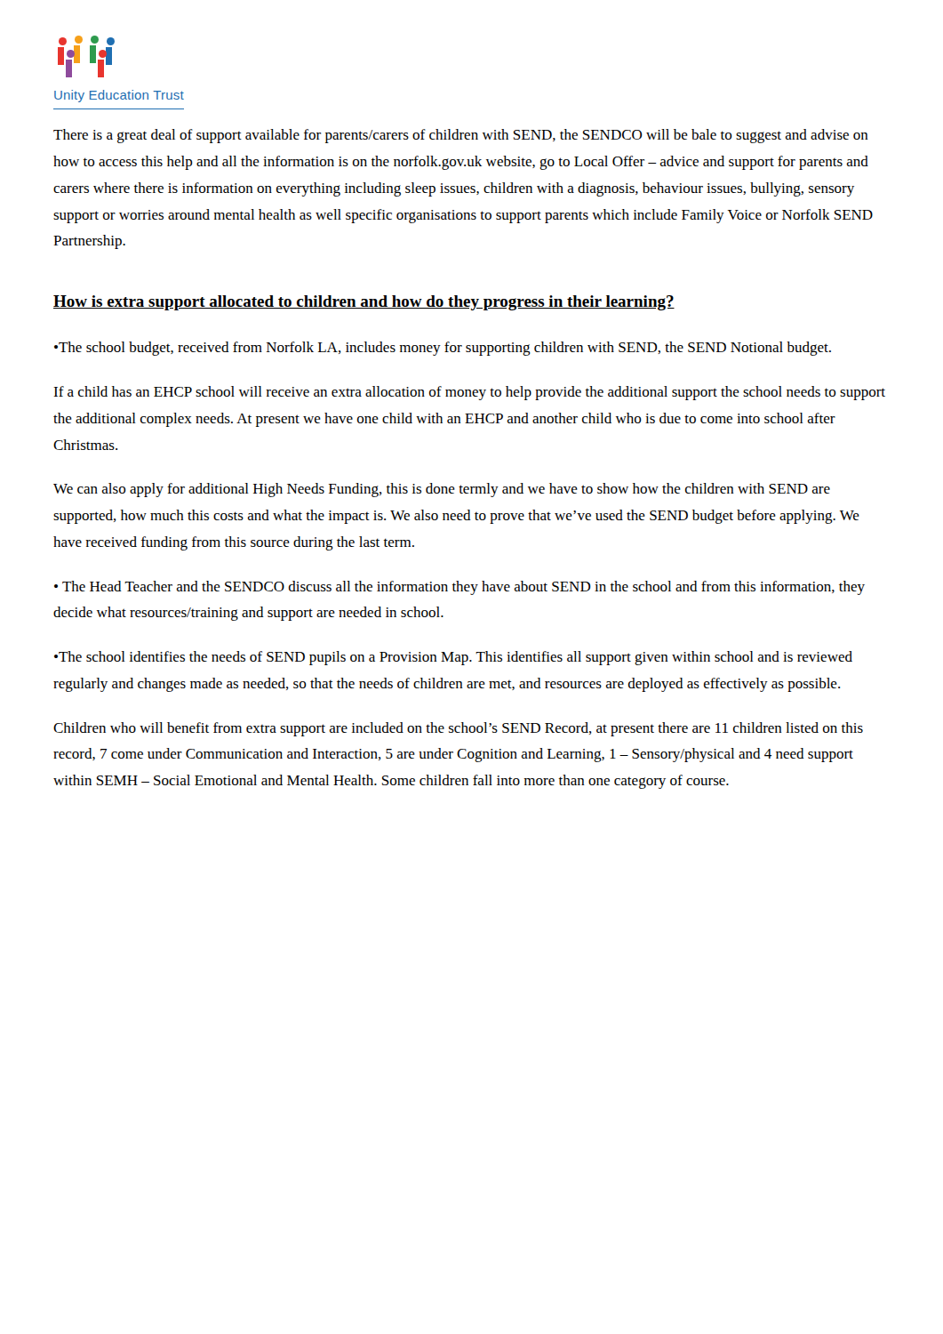Unity Education Trust
There is a great deal of support available for parents/carers of children with SEND, the SENDCO will be bale to suggest and advise on how to access this help and all the information is on the norfolk.gov.uk website, go to Local Offer – advice and support for parents and carers where there is information on everything including sleep issues, children with a diagnosis, behaviour issues, bullying, sensory support or worries around mental health as well specific organisations to support parents which include Family Voice or Norfolk SEND Partnership.
How is extra support allocated to children and how do they progress in their learning?
•The school budget, received from Norfolk LA, includes money for supporting children with SEND, the SEND Notional budget.
If a child has an EHCP school will receive an extra allocation of money to help provide the additional support the school needs to support the additional complex needs. At present we have one child with an EHCP and another child who is due to come into school after Christmas.
We can also apply for additional High Needs Funding, this is done termly and we have to show how the children with SEND are supported, how much this costs and what the impact is. We also need to prove that we’ve used the SEND budget before applying. We have received funding from this source during the last term.
• The Head Teacher and the SENDCO discuss all the information they have about SEND in the school and from this information, they decide what resources/training and support are needed in school.
•The school identifies the needs of SEND pupils on a Provision Map. This identifies all support given within school and is reviewed regularly and changes made as needed, so that the needs of children are met, and resources are deployed as effectively as possible.
Children who will benefit from extra support are included on the school’s SEND Record, at present there are 11 children listed on this record, 7 come under Communication and Interaction, 5 are under Cognition and Learning, 1 – Sensory/physical and 4 need support within SEMH – Social Emotional and Mental Health. Some children fall into more than one category of course.